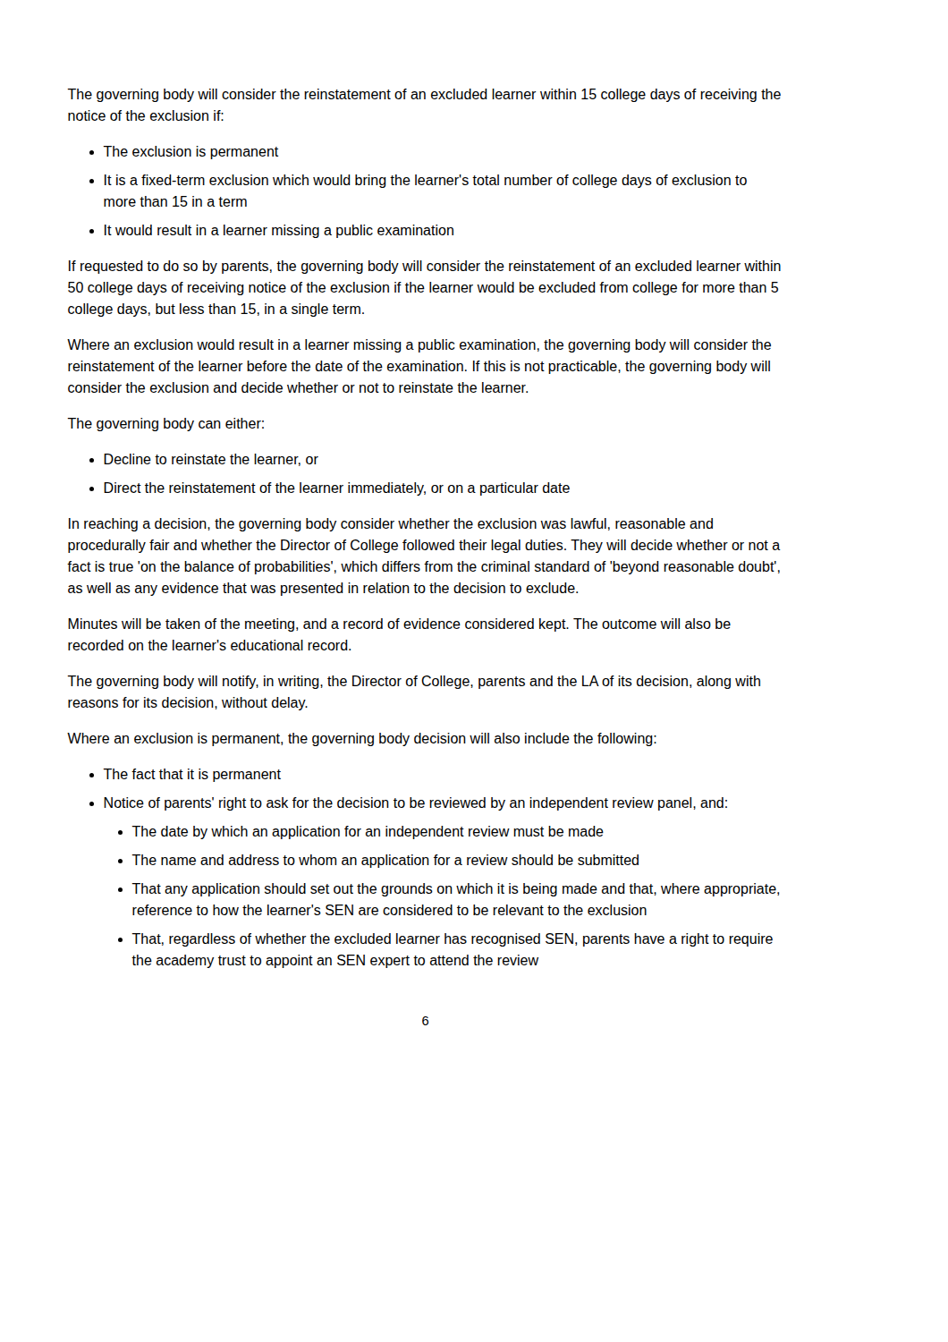The governing body will consider the reinstatement of an excluded learner within 15 college days of receiving the notice of the exclusion if:
The exclusion is permanent
It is a fixed-term exclusion which would bring the learner's total number of college days of exclusion to more than 15 in a term
It would result in a learner missing a public examination
If requested to do so by parents, the governing body will consider the reinstatement of an excluded learner within 50 college days of receiving notice of the exclusion if the learner would be excluded from college for more than 5 college days, but less than 15, in a single term.
Where an exclusion would result in a learner missing a public examination, the governing body will consider the reinstatement of the learner before the date of the examination. If this is not practicable, the governing body will consider the exclusion and decide whether or not to reinstate the learner.
The governing body can either:
Decline to reinstate the learner, or
Direct the reinstatement of the learner immediately, or on a particular date
In reaching a decision, the governing body consider whether the exclusion was lawful, reasonable and procedurally fair and whether the Director of College followed their legal duties. They will decide whether or not a fact is true 'on the balance of probabilities', which differs from the criminal standard of 'beyond reasonable doubt', as well as any evidence that was presented in relation to the decision to exclude.
Minutes will be taken of the meeting, and a record of evidence considered kept. The outcome will also be recorded on the learner's educational record.
The governing body will notify, in writing, the Director of College, parents and the LA of its decision, along with reasons for its decision, without delay.
Where an exclusion is permanent, the governing body decision will also include the following:
The fact that it is permanent
Notice of parents' right to ask for the decision to be reviewed by an independent review panel, and:
The date by which an application for an independent review must be made
The name and address to whom an application for a review should be submitted
That any application should set out the grounds on which it is being made and that, where appropriate, reference to how the learner's SEN are considered to be relevant to the exclusion
That, regardless of whether the excluded learner has recognised SEN, parents have a right to require the academy trust to appoint an SEN expert to attend the review
6